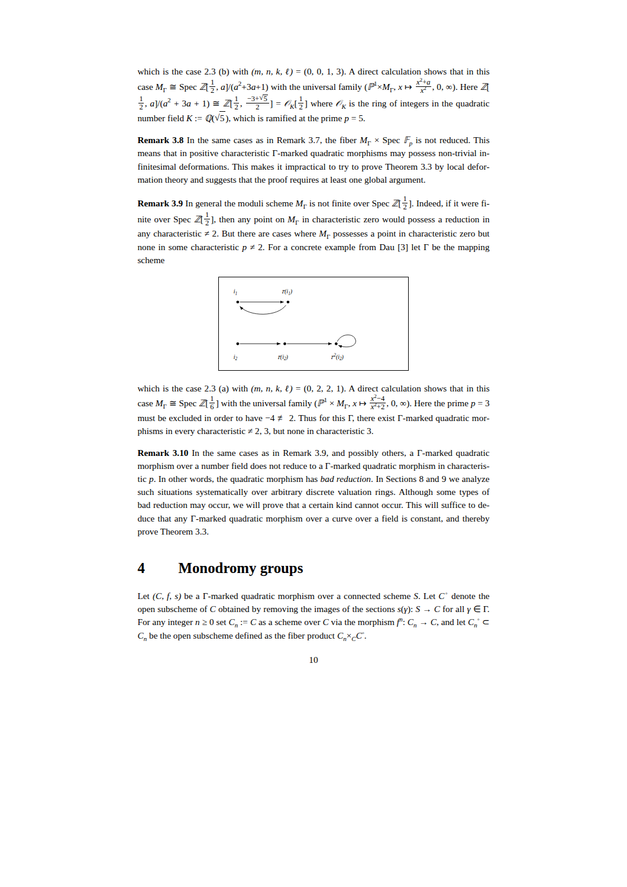which is the case 2.3 (b) with (m, n, k, ℓ) = (0, 0, 1, 3). A direct calculation shows that in this case MΓ ≅ Spec ℤ[12, a]/(a2+3a+1) with the universal family (ℙ1×MΓ, x ↦ x2+a x2, 0, ∞). Here ℤ[12, a]/(a2 + 3a + 1) ≅ ℤ[12, −3+52] = 𝒪K[12] where 𝒪K is the ring of integers in the quadratic number field K := ℚ(5), which is ramified at the prime p = 5.
Remark 3.8 In the same cases as in Remark 3.7, the fiber MΓ × Spec 𝔽p is not reduced. This means that in positive characteristic Γ-marked quadratic morphisms may possess non-trivial infinitesimal deformations. This makes it impractical to try to prove Theorem 3.3 by local deformation theory and suggests that the proof requires at least one global argument.
Remark 3.9 In general the moduli scheme MΓ is not finite over Spec ℤ[12]. Indeed, if it were finite over Spec ℤ[12], then any point on MΓ in characteristic zero would possess a reduction in any characteristic ≠ 2. But there are cases where MΓ possesses a point in characteristic zero but none in some characteristic p ≠ 2. For a concrete example from Dau [3] let Γ be the mapping scheme
i1 𝜏(i1) i2 𝜏(i2) 𝜏2(i2)
which is the case 2.3 (a) with (m, n, k, ℓ) = (0, 2, 2, 1). A direct calculation shows that in this case MΓ ≅ Spec ℤ[16] with the universal family (ℙ1 × MΓ, x ↦ x2−4 x2+2, 0, ∞). Here the prime p = 3 must be excluded in order to have −4 ≢ 2. Thus for this Γ, there exist Γ-marked quadratic morphisms in every characteristic ≠ 2, 3, but none in characteristic 3.
Remark 3.10 In the same cases as in Remark 3.9, and possibly others, a Γ-marked quadratic morphism over a number field does not reduce to a Γ-marked quadratic morphism in characteristic p. In other words, the quadratic morphism has bad reduction. In Sections 8 and 9 we analyze such situations systematically over arbitrary discrete valuation rings. Although some types of bad reduction may occur, we will prove that a certain kind cannot occur. This will suffice to deduce that any Γ-marked quadratic morphism over a curve over a field is constant, and thereby prove Theorem 3.3.
4 Monodromy groups
Let (C, f, s) be a Γ-marked quadratic morphism over a connected scheme S. Let C◦ denote the open subscheme of C obtained by removing the images of the sections s(γ): S → C for all γ ∈ Γ. For any integer n ≥ 0 set Cn := C as a scheme over C via the morphism fn: Cn → C, and let Cn◦ ⊂ Cn be the open subscheme defined as the fiber product Cn×CC◦.
10